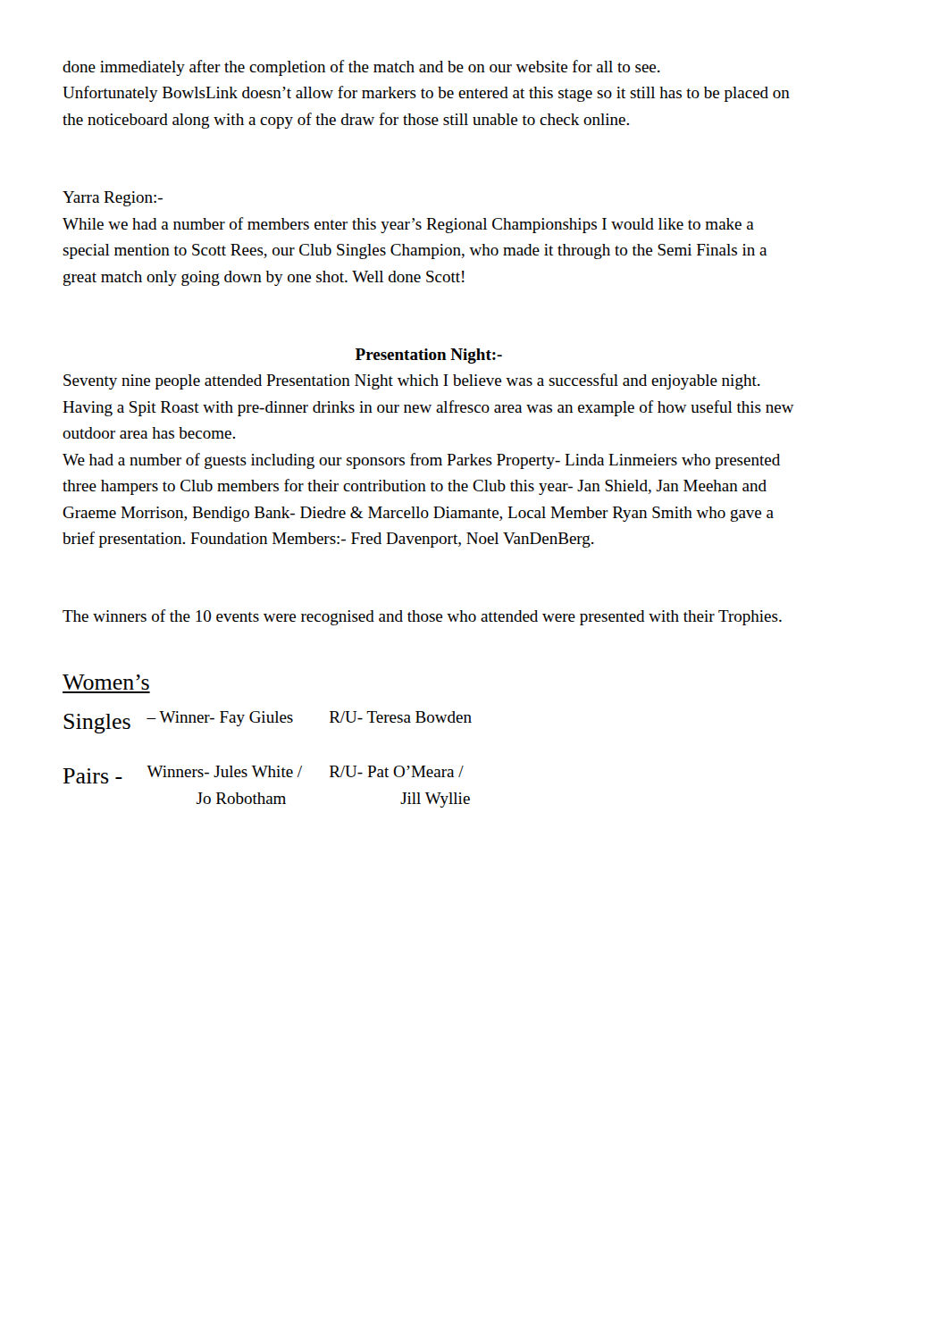done immediately after the completion of the match and be on our website for all to see.
Unfortunately BowlsLink doesn’t allow for markers to be entered at this stage so it still has to be placed on the noticeboard along with a copy of the draw for those still unable to check online.
Yarra Region:-
While we had a number of members enter this year’s Regional Championships I would like to make a special mention to Scott Rees, our Club Singles Champion, who made it through to the Semi Finals in a great match only going down by one shot. Well done Scott!
Presentation Night:-
Seventy nine people attended Presentation Night which I believe was a successful and enjoyable night. Having a Spit Roast with pre-dinner drinks in our new alfresco area was an example of how useful this new outdoor area has become.
We had a number of guests including our sponsors from Parkes Property- Linda Linmeiers who presented three hampers to Club members for their contribution to the Club this year- Jan Shield, Jan Meehan and Graeme Morrison, Bendigo Bank- Diedre & Marcello Diamante, Local Member Ryan Smith who gave a brief presentation. Foundation Members:- Fred Davenport, Noel VanDenBerg.
The winners of the 10 events were recognised and those who attended were presented with their Trophies.
Women’s
| Singles | – Winner- Fay Giules | R/U- Teresa Bowden |
| Pairs - | Winners- Jules White / Jo Robotham | R/U- Pat O’Meara / Jill Wyllie |